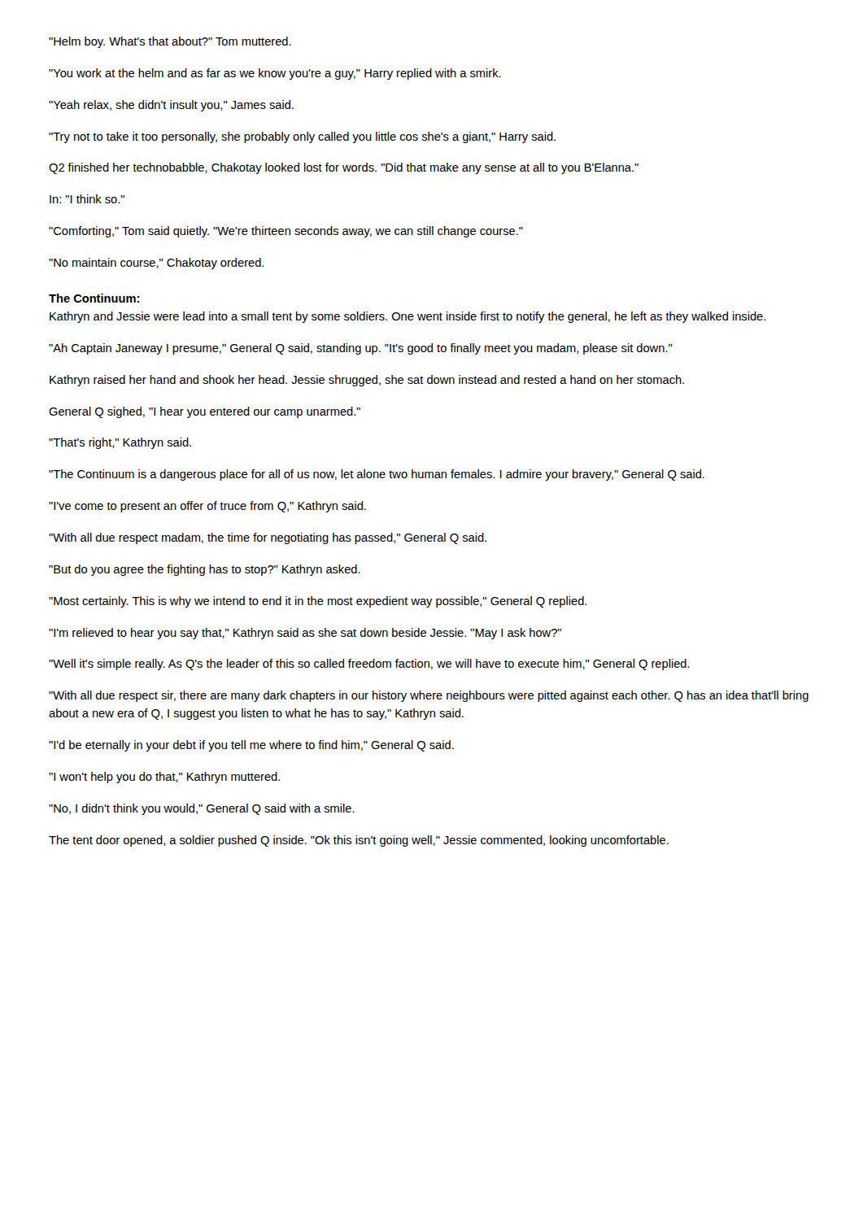"Helm boy. What's that about?" Tom muttered.
"You work at the helm and as far as we know you're a guy," Harry replied with a smirk.
"Yeah relax, she didn't insult you," James said.
"Try not to take it too personally, she probably only called you little cos she's a giant," Harry said.
Q2 finished her technobabble, Chakotay looked lost for words. "Did that make any sense at all to you B'Elanna."
In: "I think so."
"Comforting," Tom said quietly. "We're thirteen seconds away, we can still change course."
"No maintain course," Chakotay ordered.
The Continuum:
Kathryn and Jessie were lead into a small tent by some soldiers. One went inside first to notify the general, he left as they walked inside.
"Ah Captain Janeway I presume," General Q said, standing up. "It's good to finally meet you madam, please sit down."
Kathryn raised her hand and shook her head. Jessie shrugged, she sat down instead and rested a hand on her stomach.
General Q sighed, "I hear you entered our camp unarmed."
"That's right," Kathryn said.
"The Continuum is a dangerous place for all of us now, let alone two human females. I admire your bravery," General Q said.
"I've come to present an offer of truce from Q," Kathryn said.
"With all due respect madam, the time for negotiating has passed," General Q said.
"But do you agree the fighting has to stop?" Kathryn asked.
"Most certainly. This is why we intend to end it in the most expedient way possible," General Q replied.
"I'm relieved to hear you say that," Kathryn said as she sat down beside Jessie. "May I ask how?"
"Well it's simple really. As Q's the leader of this so called freedom faction, we will have to execute him," General Q replied.
"With all due respect sir, there are many dark chapters in our history where neighbours were pitted against each other. Q has an idea that'll bring about a new era of Q, I suggest you listen to what he has to say," Kathryn said.
"I'd be eternally in your debt if you tell me where to find him," General Q said.
"I won't help you do that," Kathryn muttered.
"No, I didn't think you would," General Q said with a smile.
The tent door opened, a soldier pushed Q inside. "Ok this isn't going well," Jessie commented, looking uncomfortable.